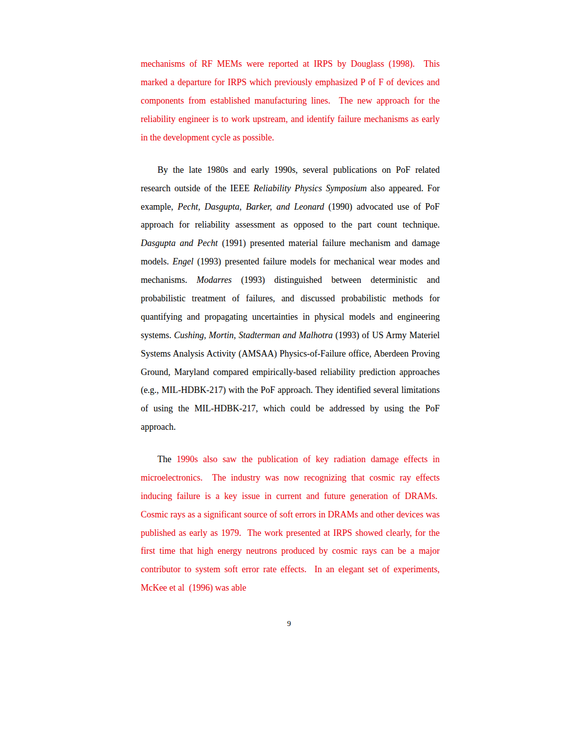mechanisms of RF MEMs were reported at IRPS by Douglass (1998). This marked a departure for IRPS which previously emphasized P of F of devices and components from established manufacturing lines. The new approach for the reliability engineer is to work upstream, and identify failure mechanisms as early in the development cycle as possible.
By the late 1980s and early 1990s, several publications on PoF related research outside of the IEEE Reliability Physics Symposium also appeared. For example, Pecht, Dasgupta, Barker, and Leonard (1990) advocated use of PoF approach for reliability assessment as opposed to the part count technique. Dasgupta and Pecht (1991) presented material failure mechanism and damage models. Engel (1993) presented failure models for mechanical wear modes and mechanisms. Modarres (1993) distinguished between deterministic and probabilistic treatment of failures, and discussed probabilistic methods for quantifying and propagating uncertainties in physical models and engineering systems. Cushing, Mortin, Stadterman and Malhotra (1993) of US Army Materiel Systems Analysis Activity (AMSAA) Physics-of-Failure office, Aberdeen Proving Ground, Maryland compared empirically-based reliability prediction approaches (e.g., MIL-HDBK-217) with the PoF approach. They identified several limitations of using the MIL-HDBK-217, which could be addressed by using the PoF approach.
The 1990s also saw the publication of key radiation damage effects in microelectronics. The industry was now recognizing that cosmic ray effects inducing failure is a key issue in current and future generation of DRAMs. Cosmic rays as a significant source of soft errors in DRAMs and other devices was published as early as 1979. The work presented at IRPS showed clearly, for the first time that high energy neutrons produced by cosmic rays can be a major contributor to system soft error rate effects. In an elegant set of experiments, McKee et al (1996) was able
9